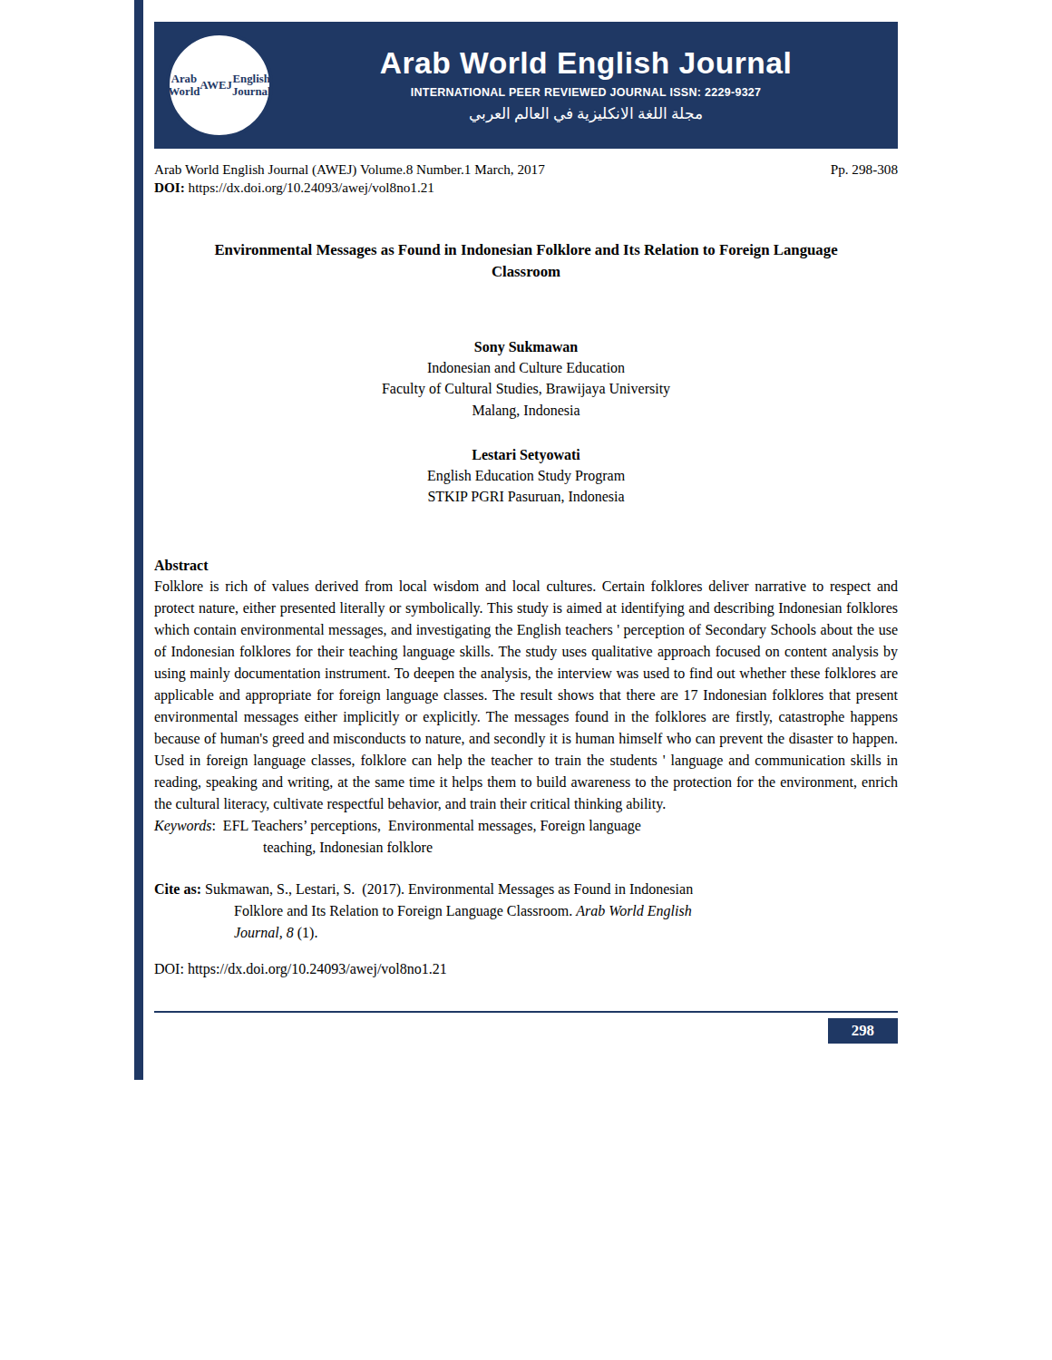Arab World AWEJ English Journal
Arab World English Journal
INTERNATIONAL PEER REVIEWED JOURNAL ISSN: 2229-9327
مجلة اللغة الانكليزية في العالم العربي
Arab World English Journal (AWEJ) Volume.8 Number.1 March, 2017 Pp. 298-308
DOI: https://dx.doi.org/10.24093/awej/vol8no1.21
Environmental Messages as Found in Indonesian Folklore and Its Relation to Foreign Language Classroom
Sony Sukmawan
Indonesian and Culture Education
Faculty of Cultural Studies, Brawijaya University
Malang, Indonesia
Lestari Setyowati
English Education Study Program
STKIP PGRI Pasuruan, Indonesia
Abstract
Folklore is rich of values derived from local wisdom and local cultures. Certain folklores deliver narrative to respect and protect nature, either presented literally or symbolically. This study is aimed at identifying and describing Indonesian folklores which contain environmental messages, and investigating the English teachers ' perception of Secondary Schools about the use of Indonesian folklores for their teaching language skills. The study uses qualitative approach focused on content analysis by using mainly documentation instrument. To deepen the analysis, the interview was used to find out whether these folklores are applicable and appropriate for foreign language classes. The result shows that there are 17 Indonesian folklores that present environmental messages either implicitly or explicitly. The messages found in the folklores are firstly, catastrophe happens because of human's greed and misconducts to nature, and secondly it is human himself who can prevent the disaster to happen. Used in foreign language classes, folklore can help the teacher to train the students ' language and communication skills in reading, speaking and writing, at the same time it helps them to build awareness to the protection for the environment, enrich the cultural literacy, cultivate respectful behavior, and train their critical thinking ability.
Keywords: EFL Teachers’ perceptions, Environmental messages, Foreign language teaching, Indonesian folklore
Cite as: Sukmawan, S., Lestari, S. (2017). Environmental Messages as Found in Indonesian Folklore and Its Relation to Foreign Language Classroom. Arab World English Journal, 8 (1).
DOI: https://dx.doi.org/10.24093/awej/vol8no1.21
298